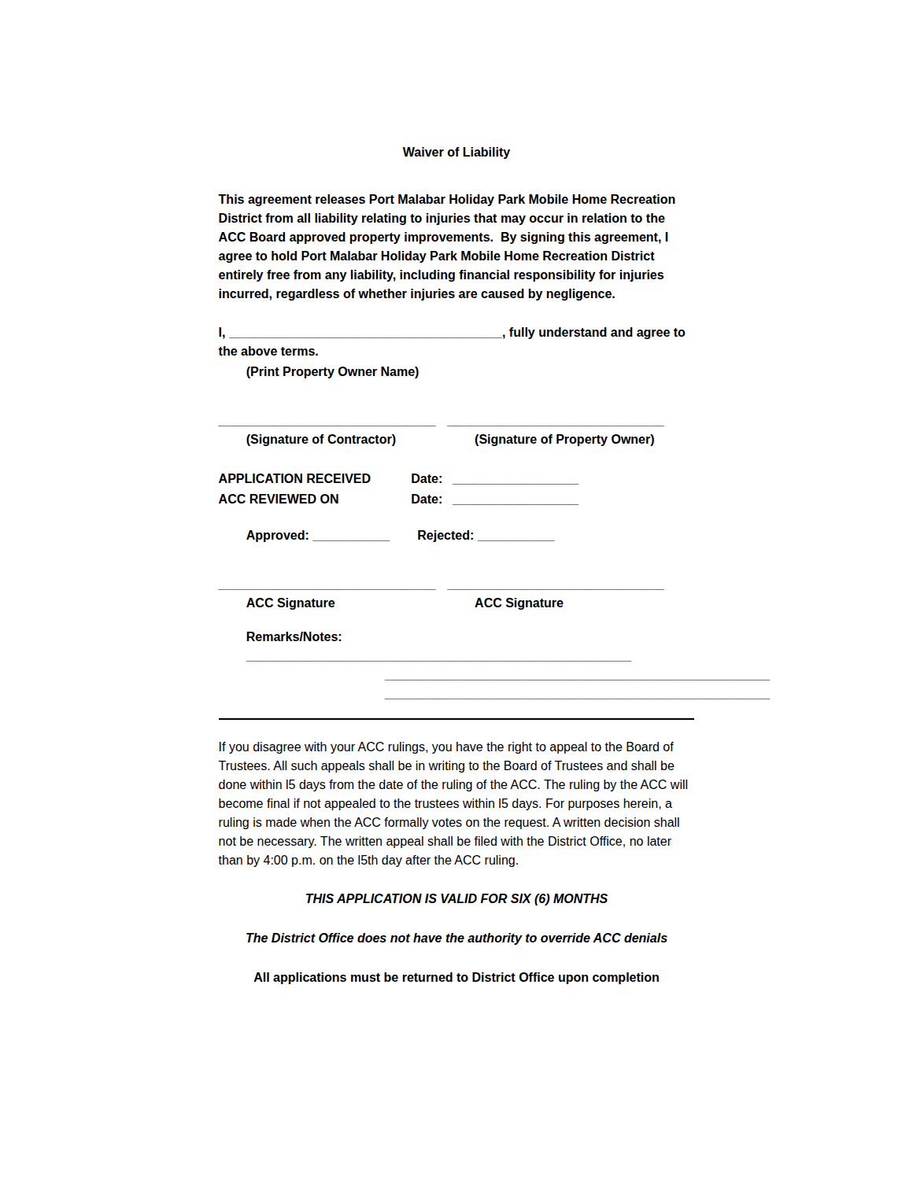Waiver of Liability
This agreement releases Port Malabar Holiday Park Mobile Home Recreation District from all liability relating to injuries that may occur in relation to the ACC Board approved property improvements. By signing this agreement, I agree to hold Port Malabar Holiday Park Mobile Home Recreation District entirely free from any liability, including financial responsibility for injuries incurred, regardless of whether injuries are caused by negligence.
I, _______________________________________, fully understand and agree to the above terms.
(Print Property Owner Name)
| _______________________________ | _______________________________ |
| (Signature of Contractor) | (Signature of Property Owner) |
| APPLICATION RECEIVED | Date: | __________________ |
| ACC REVIEWED ON | Date: | __________________ |
Approved: ___________ Rejected: ___________
| _______________________________ | _______________________________ |
| ACC Signature | ACC Signature |
Remarks/Notes:_______________________________________________________ _______________________________________________________ _______________________________________________________
If you disagree with your ACC rulings, you have the right to appeal to the Board of Trustees. All such appeals shall be in writing to the Board of Trustees and shall be done within l5 days from the date of the ruling of the ACC. The ruling by the ACC will become final if not appealed to the trustees within l5 days. For purposes herein, a ruling is made when the ACC formally votes on the request. A written decision shall not be necessary. The written appeal shall be filed with the District Office, no later than by 4:00 p.m. on the l5th day after the ACC ruling.
THIS APPLICATION IS VALID FOR SIX (6) MONTHS
The District Office does not have the authority to override ACC denials
All applications must be returned to District Office upon completion